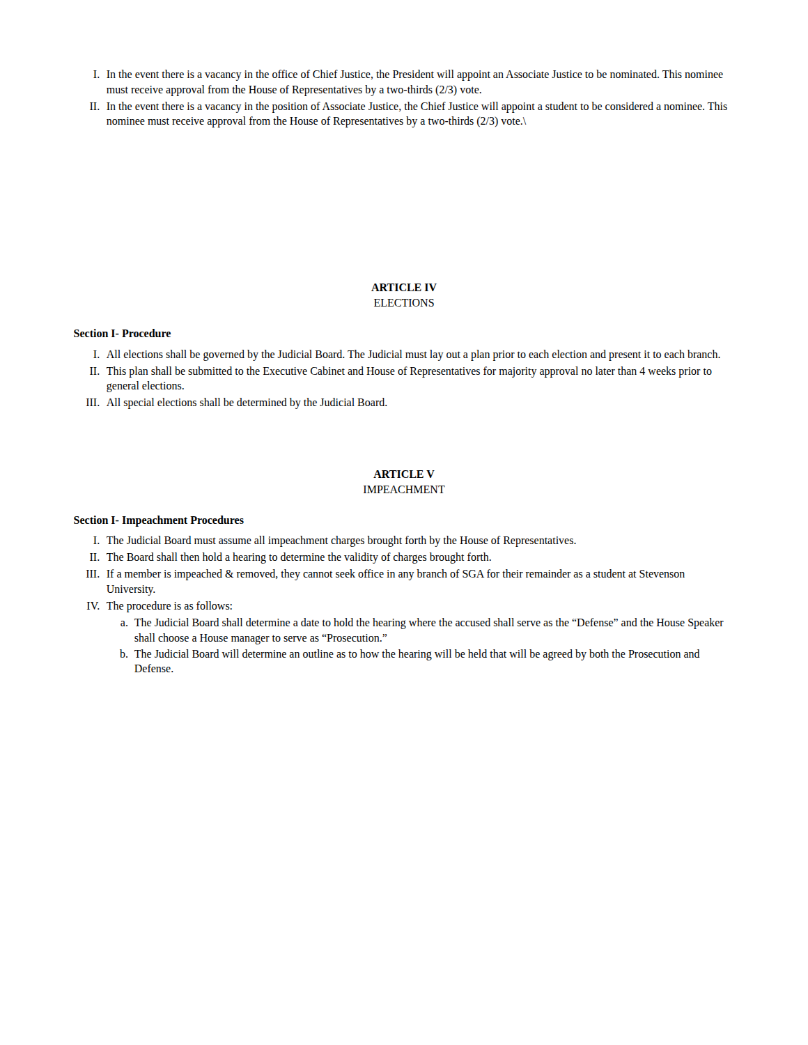In the event there is a vacancy in the office of Chief Justice, the President will appoint an Associate Justice to be nominated. This nominee must receive approval from the House of Representatives by a two-thirds (2/3) vote.
In the event there is a vacancy in the position of Associate Justice, the Chief Justice will appoint a student to be considered a nominee. This nominee must receive approval from the House of Representatives by a two-thirds (2/3) vote.\
ARTICLE IV
ELECTIONS
Section I- Procedure
All elections shall be governed by the Judicial Board. The Judicial must lay out a plan prior to each election and present it to each branch.
This plan shall be submitted to the Executive Cabinet and House of Representatives for majority approval no later than 4 weeks prior to general elections.
All special elections shall be determined by the Judicial Board.
ARTICLE V
IMPEACHMENT
Section I- Impeachment Procedures
The Judicial Board must assume all impeachment charges brought forth by the House of Representatives.
The Board shall then hold a hearing to determine the validity of charges brought forth.
If a member is impeached & removed, they cannot seek office in any branch of SGA for their remainder as a student at Stevenson University.
The procedure is as follows:
The Judicial Board shall determine a date to hold the hearing where the accused shall serve as the “Defense” and the House Speaker shall choose a House manager to serve as “Prosecution.”
The Judicial Board will determine an outline as to how the hearing will be held that will be agreed by both the Prosecution and Defense.